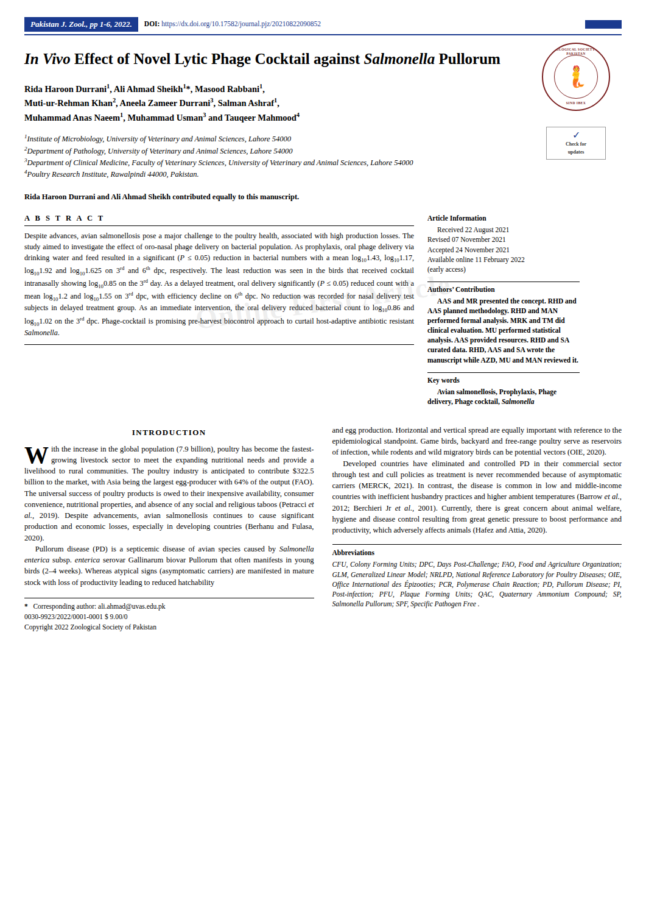Online First Article
Pakistan J. Zool., pp 1-6, 2022.
DOI: https://dx.doi.org/10.17582/journal.pjz/20210822090852
In Vivo Effect of Novel Lytic Phage Cocktail against Salmonella Pullorum
Rida Haroon Durrani1, Ali Ahmad Sheikh1*, Masood Rabbani1,
Muti-ur-Rehman Khan2, Aneela Zameer Durrani3, Salman Ashraf1,
Muhammad Anas Naeem1, Muhammad Usman3 and Tauqeer Mahmood4
1Institute of Microbiology, University of Veterinary and Animal Sciences, Lahore 54000
2Department of Pathology, University of Veterinary and Animal Sciences, Lahore 54000
3Department of Clinical Medicine, Faculty of Veterinary Sciences, University of Veterinary and Animal Sciences, Lahore 54000
4Poultry Research Institute, Rawalpindi 44000, Pakistan.
Rida Haroon Durrani and Ali Ahmad Sheikh contributed equally to this manuscript.
ZOOLOGICAL SOCIETY OF PAKISTAN
🧜
SIND IBEX
✓
Check for
updates
A B S T R A C T
Despite advances, avian salmonellosis pose a major challenge to the poultry health, associated with high production losses. The study aimed to investigate the effect of oro-nasal phage delivery on bacterial population. As prophylaxis, oral phage delivery via drinking water and feed resulted in a significant (P ≤ 0.05) reduction in bacterial numbers with a mean log101.43, log101.17, log101.92 and log101.625 on 3rd and 6th dpc, respectively. The least reduction was seen in the birds that received cocktail intranasally showing log100.85 on the 3rd day. As a delayed treatment, oral delivery significantly (P ≤ 0.05) reduced count with a mean log101.2 and log101.55 on 3rd dpc, with efficiency decline on 6th dpc. No reduction was recorded for nasal delivery test subjects in delayed treatment group. As an immediate intervention, the oral delivery reduced bacterial count to log100.86 and log101.02 on the 3rd dpc. Phage-cocktail is promising pre-harvest biocontrol approach to curtail host-adaptive antibiotic resistant Salmonella.
Article Information
Received 22 August 2021
Revised 07 November 2021
Accepted 24 November 2021
Available online 11 February 2022
(early access)
Authors’ Contribution
AAS and MR presented the concept. RHD and AAS planned methodology. RHD and MAN performed formal analysis. MRK and TM did clinical evaluation. MU performed statistical analysis. AAS provided resources. RHD and SA curated data. RHD, AAS and SA wrote the manuscript while AZD, MU and MAN reviewed it.
Key words
Avian salmonellosis, Prophylaxis, Phage delivery, Phage cocktail, Salmonella
INTRODUCTION
With the increase in the global population (7.9 billion), poultry has become the fastest-growing livestock sector to meet the expanding nutritional needs and provide a livelihood to rural communities. The poultry industry is anticipated to contribute $322.5 billion to the market, with Asia being the largest egg-producer with 64% of the output (FAO). The universal success of poultry products is owed to their inexpensive availability, consumer convenience, nutritional properties, and absence of any social and religious taboos (Petracci et al., 2019). Despite advancements, avian salmonellosis continues to cause significant production and economic losses, especially in developing countries (Berhanu and Fulasa, 2020).
Pullorum disease (PD) is a septicemic disease of avian species caused by Salmonella enterica subsp. enterica serovar Gallinarum biovar Pullorum that often manifests in young birds (2–4 weeks). Whereas atypical signs (asymptomatic carriers) are manifested in mature stock with loss of productivity leading to reduced hatchability
* Corresponding author: ali.ahmad@uvas.edu.pk
0030-9923/2022/0001-0001 $ 9.00/0
Copyright 2022 Zoological Society of Pakistan
and egg production. Horizontal and vertical spread are equally important with reference to the epidemiological standpoint. Game birds, backyard and free-range poultry serve as reservoirs of infection, while rodents and wild migratory birds can be potential vectors (OIE, 2020).
Developed countries have eliminated and controlled PD in their commercial sector through test and cull policies as treatment is never recommended because of asymptomatic carriers (MERCK, 2021). In contrast, the disease is common in low and middle-income countries with inefficient husbandry practices and higher ambient temperatures (Barrow et al., 2012; Berchieri Jr et al., 2001). Currently, there is great concern about animal welfare, hygiene and disease control resulting from great genetic pressure to boost performance and productivity, which adversely affects animals (Hafez and Attia, 2020).
Abbreviations
CFU, Colony Forming Units; DPC, Days Post-Challenge; FAO, Food and Agriculture Organization; GLM, Generalized Linear Model; NRLPD, National Reference Laboratory for Poultry Diseases; OIE, Office International des Épizooties; PCR, Polymerase Chain Reaction; PD, Pullorum Disease; PI, Post-infection; PFU, Plaque Forming Units; QAC, Quaternary Ammonium Compound; SP, Salmonella Pullorum; SPF, Specific Pathogen Free .